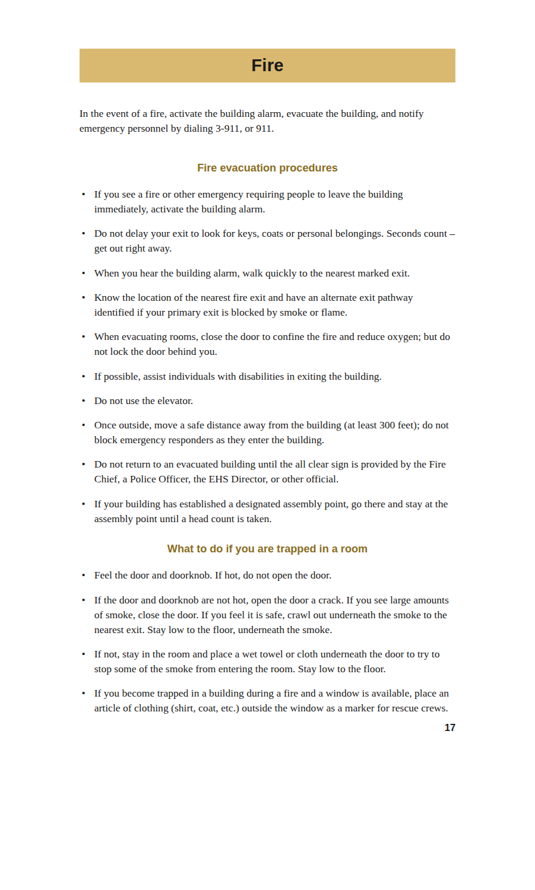Fire
In the event of a fire, activate the building alarm, evacuate the building, and notify emergency personnel by dialing 3-911, or 911.
Fire evacuation procedures
If you see a fire or other emergency requiring people to leave the building immediately, activate the building alarm.
Do not delay your exit to look for keys, coats or personal belongings. Seconds count – get out right away.
When you hear the building alarm, walk quickly to the nearest marked exit.
Know the location of the nearest fire exit and have an alternate exit pathway identified if your primary exit is blocked by smoke or flame.
When evacuating rooms, close the door to confine the fire and reduce oxygen; but do not lock the door behind you.
If possible, assist individuals with disabilities in exiting the building.
Do not use the elevator.
Once outside, move a safe distance away from the building (at least 300 feet); do not block emergency responders as they enter the building.
Do not return to an evacuated building until the all clear sign is provided by the Fire Chief, a Police Officer, the EHS Director, or other official.
If your building has established a designated assembly point, go there and stay at the assembly point until a head count is taken.
What to do if you are trapped in a room
Feel the door and doorknob. If hot, do not open the door.
If the door and doorknob are not hot, open the door a crack. If you see large amounts of smoke, close the door. If you feel it is safe, crawl out underneath the smoke to the nearest exit. Stay low to the floor, underneath the smoke.
If not, stay in the room and place a wet towel or cloth underneath the door to try to stop some of the smoke from entering the room. Stay low to the floor.
If you become trapped in a building during a fire and a window is available, place an article of clothing (shirt, coat, etc.) outside the window as a marker for rescue crews.
17